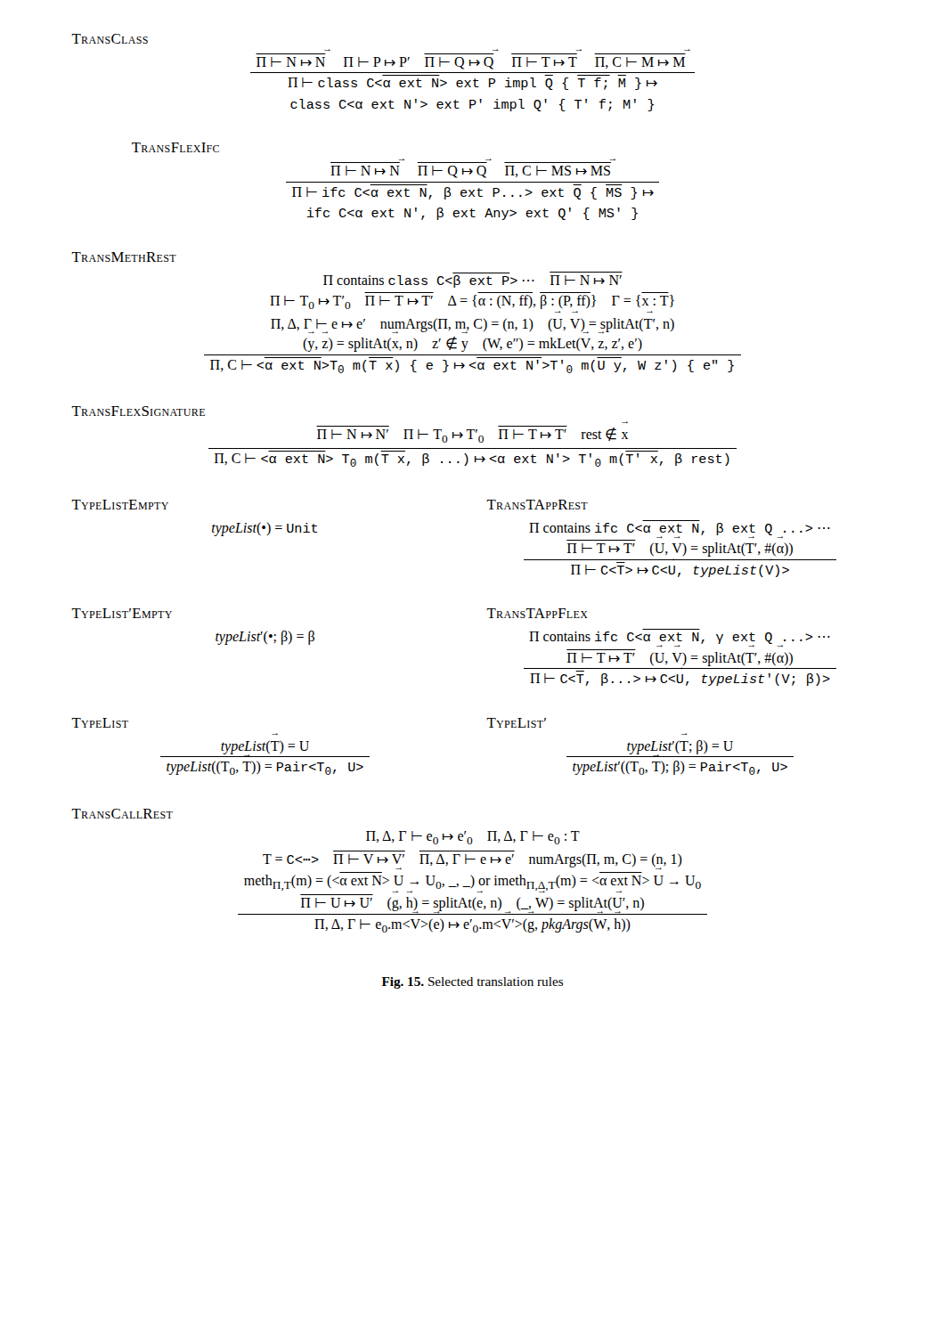TransClass
Π ⊢ N ↦ N Π ⊢ P ↦ P′ Π ⊢ Q ↦ Q Π ⊢ T ↦ T Π, C ⊢ M ↦ M Π ⊢ class C<α ext N> ext P impl Q { T f; M } ↦
class C<α ext N′> ext P′ impl Q′ { T′ f; M′ }
TransFlexIfc
Π ⊢ N ↦ N Π ⊢ Q ↦ Q Π, C ⊢ MS ↦ MS Π ⊢ ifc C<α ext N, β ext P...> ext Q { MS } ↦
ifc C<α ext N′, β ext Any> ext Q′ { MS′ }
TransMethRest
Π contains class C<β ext P> ⋯ Π ⊢ N ↦ N′
Π ⊢ T0 ↦ T′0 Π ⊢ T ↦ T′ Δ = {α : (N, ff), β : (P, ff)} Γ = {x : T}
Π, Δ, Γ ⊢ e ↦ e′ numArgs(Π, m, C) = (n, 1) (U, V) = splitAt(T′, n)
(y, z) = splitAt(x, n) z′ ∉ y (W, e″) = mkLet(V, z, z′, e′) Π, C ⊢ <α ext N>T0 m(T x) { e } ↦ <α ext N′>T′0 m(U y, W z′) { e″ }
TransFlexSignature
Π ⊢ N ↦ N′ Π ⊢ T0 ↦ T′0 Π ⊢ T ↦ T′ rest ∉ x Π, C ⊢ <α ext N> T0 m(T x, β ...) ↦ <α ext N′> T′0 m(T′ x, β rest)
TypeListEmpty
typeList(•) = Unit
TransTAppRest
Π contains ifc C<α ext N, β ext Q ...> ⋯
Π ⊢ T ↦ T′ (U, V) = splitAt(T′, #(α)) Π ⊢ C<T> ↦ C<U, typeList(V)>
TypeList′Empty
typeList′(•; β) = β
TransTAppFlex
Π contains ifc C<α ext N, γ ext Q ...> ⋯
Π ⊢ T ↦ T′ (U, V) = splitAt(T′, #(α)) Π ⊢ C<T, β...> ↦ C<U, typeList′(V; β)>
TypeList
typeList(T) = U typeList((T0, T)) = Pair<T0, U>
TypeList′
typeList′(T; β) = U typeList′((T0, T); β) = Pair<T0, U>
TransCallRest
Π, Δ, Γ ⊢ e0 ↦ e′0 Π, Δ, Γ ⊢ e0 : T
T = C<⋯> Π ⊢ V ↦ V′ Π, Δ, Γ ⊢ e ↦ e′ numArgs(Π, m, C) = (n, 1)
methΠ,T(m) = (<α ext N> U → U0, _, _) or imethΠ,Δ,T(m) = <α ext N> U → U0
Π ⊢ U ↦ U′ (g, h) = splitAt(e, n) (_, W) = splitAt(U′, n) Π, Δ, Γ ⊢ e0.m<V>(e) ↦ e′0.m<V′>(g, pkgArgs(W, h))
Fig. 15. Selected translation rules